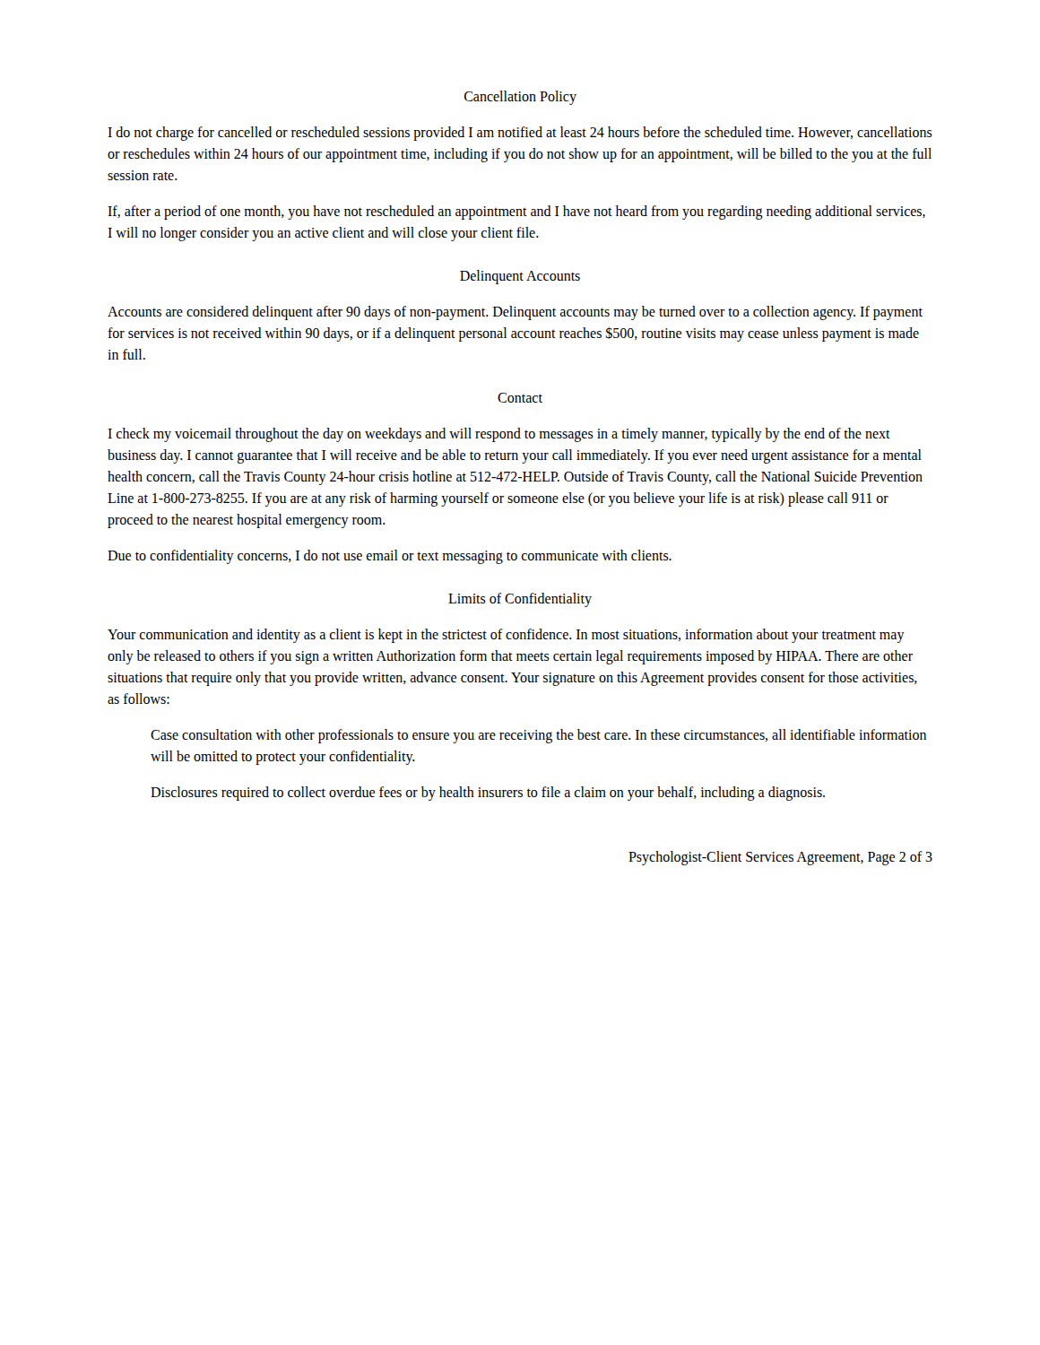Cancellation Policy
I do not charge for cancelled or rescheduled sessions provided I am notified at least 24 hours before the scheduled time. However, cancellations or reschedules within 24 hours of our appointment time, including if you do not show up for an appointment, will be billed to the you at the full session rate.
If, after a period of one month, you have not rescheduled an appointment and I have not heard from you regarding needing additional services, I will no longer consider you an active client and will close your client file.
Delinquent Accounts
Accounts are considered delinquent after 90 days of non-payment. Delinquent accounts may be turned over to a collection agency. If payment for services is not received within 90 days, or if a delinquent personal account reaches $500, routine visits may cease unless payment is made in full.
Contact
I check my voicemail throughout the day on weekdays and will respond to messages in a timely manner, typically by the end of the next business day. I cannot guarantee that I will receive and be able to return your call immediately. If you ever need urgent assistance for a mental health concern, call the Travis County 24-hour crisis hotline at 512-472-HELP. Outside of Travis County, call the National Suicide Prevention Line at 1-800-273-8255. If you are at any risk of harming yourself or someone else (or you believe your life is at risk) please call 911 or proceed to the nearest hospital emergency room.
Due to confidentiality concerns, I do not use email or text messaging to communicate with clients.
Limits of Confidentiality
Your communication and identity as a client is kept in the strictest of confidence. In most situations, information about your treatment may only be released to others if you sign a written Authorization form that meets certain legal requirements imposed by HIPAA. There are other situations that require only that you provide written, advance consent. Your signature on this Agreement provides consent for those activities, as follows:
Case consultation with other professionals to ensure you are receiving the best care. In these circumstances, all identifiable information will be omitted to protect your confidentiality.
Disclosures required to collect overdue fees or by health insurers to file a claim on your behalf, including a diagnosis.
Psychologist-Client Services Agreement, Page 2 of 3